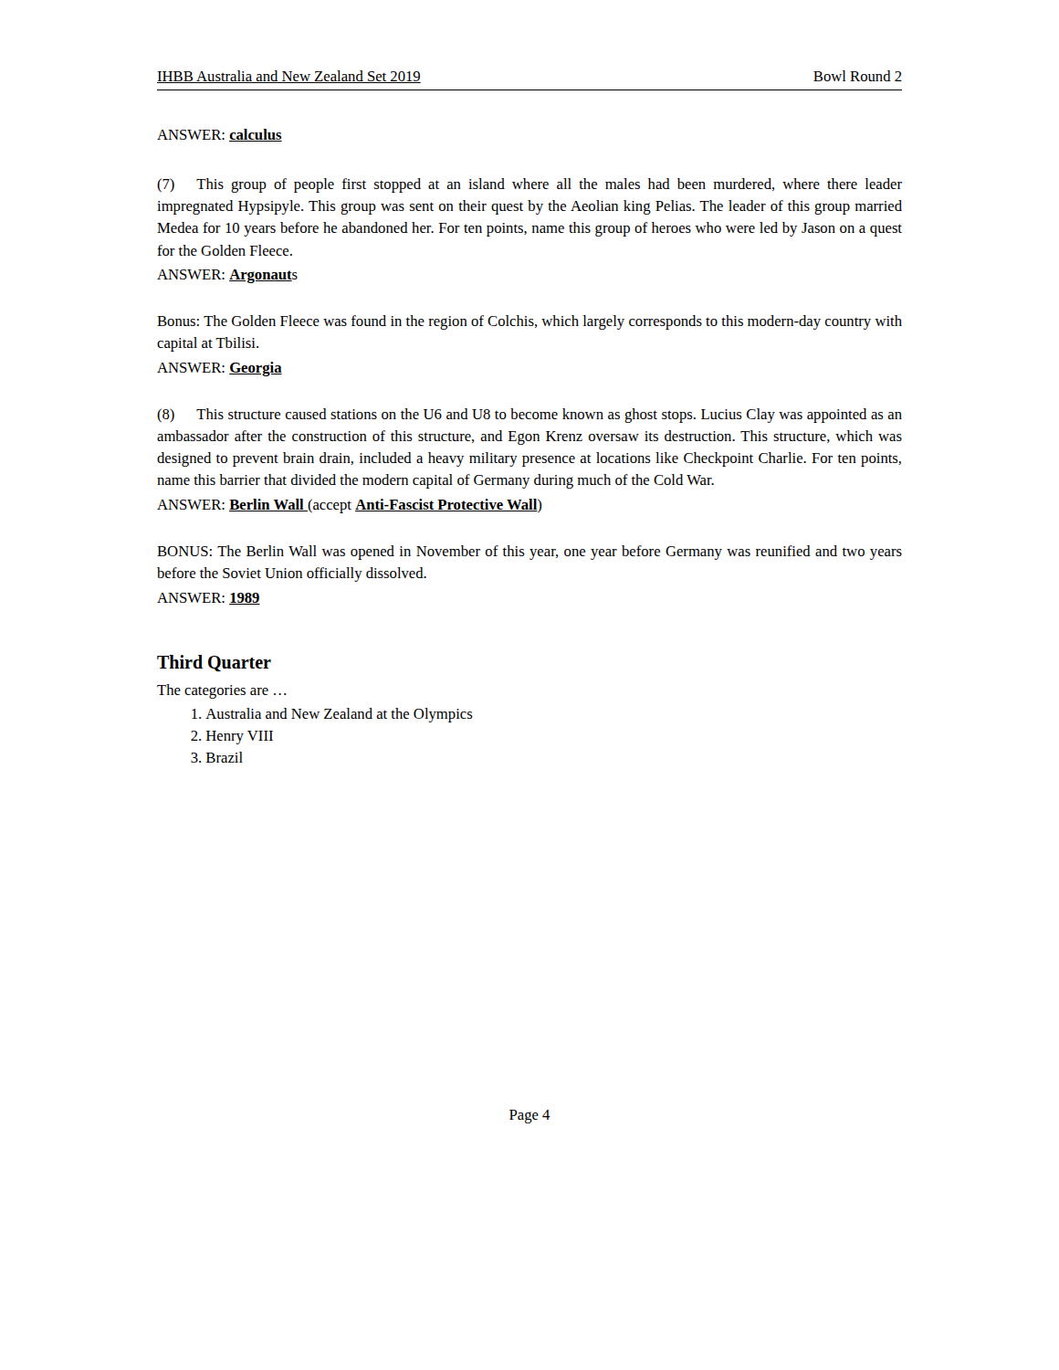IHBB Australia and New Zealand Set 2019 Bowl Round 2
ANSWER: calculus
(7) This group of people first stopped at an island where all the males had been murdered, where there leader impregnated Hypsipyle. This group was sent on their quest by the Aeolian king Pelias. The leader of this group married Medea for 10 years before he abandoned her. For ten points, name this group of heroes who were led by Jason on a quest for the Golden Fleece.
ANSWER: Argonauts
Bonus: The Golden Fleece was found in the region of Colchis, which largely corresponds to this modern-day country with capital at Tbilisi.
ANSWER: Georgia
(8) This structure caused stations on the U6 and U8 to become known as ghost stops. Lucius Clay was appointed as an ambassador after the construction of this structure, and Egon Krenz oversaw its destruction. This structure, which was designed to prevent brain drain, included a heavy military presence at locations like Checkpoint Charlie. For ten points, name this barrier that divided the modern capital of Germany during much of the Cold War.
ANSWER: Berlin Wall (accept Anti-Fascist Protective Wall)
BONUS: The Berlin Wall was opened in November of this year, one year before Germany was reunified and two years before the Soviet Union officially dissolved.
ANSWER: 1989
Third Quarter
The categories are …
Australia and New Zealand at the Olympics
Henry VIII
Brazil
Page 4